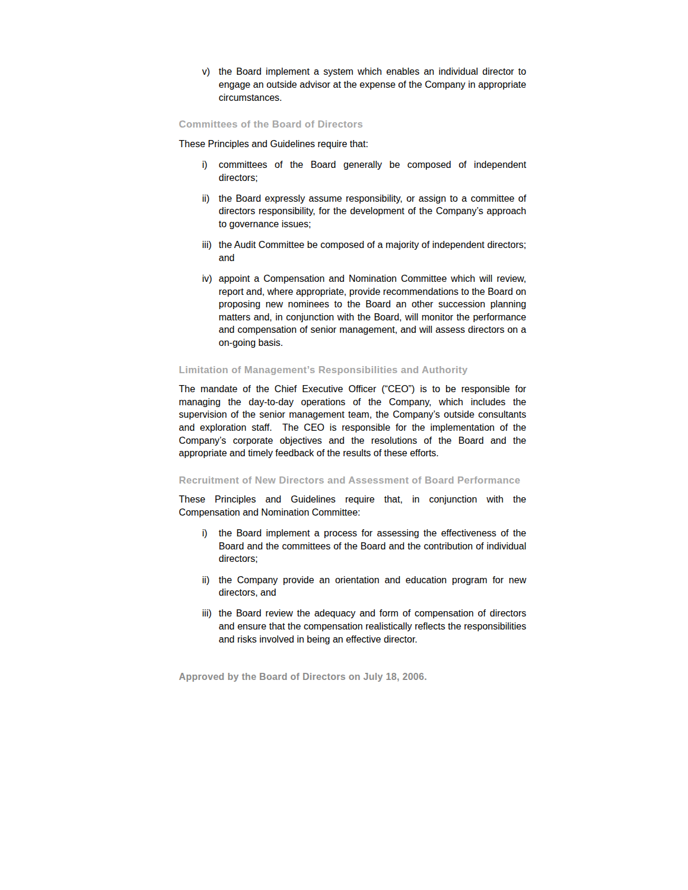v) the Board implement a system which enables an individual director to engage an outside advisor at the expense of the Company in appropriate circumstances.
Committees of the Board of Directors
These Principles and Guidelines require that:
i) committees of the Board generally be composed of independent directors;
ii) the Board expressly assume responsibility, or assign to a committee of directors responsibility, for the development of the Company’s approach to governance issues;
iii) the Audit Committee be composed of a majority of independent directors; and
iv) appoint a Compensation and Nomination Committee which will review, report and, where appropriate, provide recommendations to the Board on proposing new nominees to the Board an other succession planning matters and, in conjunction with the Board, will monitor the performance and compensation of senior management, and will assess directors on a on-going basis.
Limitation of Management’s Responsibilities and Authority
The mandate of the Chief Executive Officer (“CEO”) is to be responsible for managing the day-to-day operations of the Company, which includes the supervision of the senior management team, the Company’s outside consultants and exploration staff. The CEO is responsible for the implementation of the Company’s corporate objectives and the resolutions of the Board and the appropriate and timely feedback of the results of these efforts.
Recruitment of New Directors and Assessment of Board Performance
These Principles and Guidelines require that, in conjunction with the Compensation and Nomination Committee:
i) the Board implement a process for assessing the effectiveness of the Board and the committees of the Board and the contribution of individual directors;
ii) the Company provide an orientation and education program for new directors, and
iii) the Board review the adequacy and form of compensation of directors and ensure that the compensation realistically reflects the responsibilities and risks involved in being an effective director.
Approved by the Board of Directors on July 18, 2006.